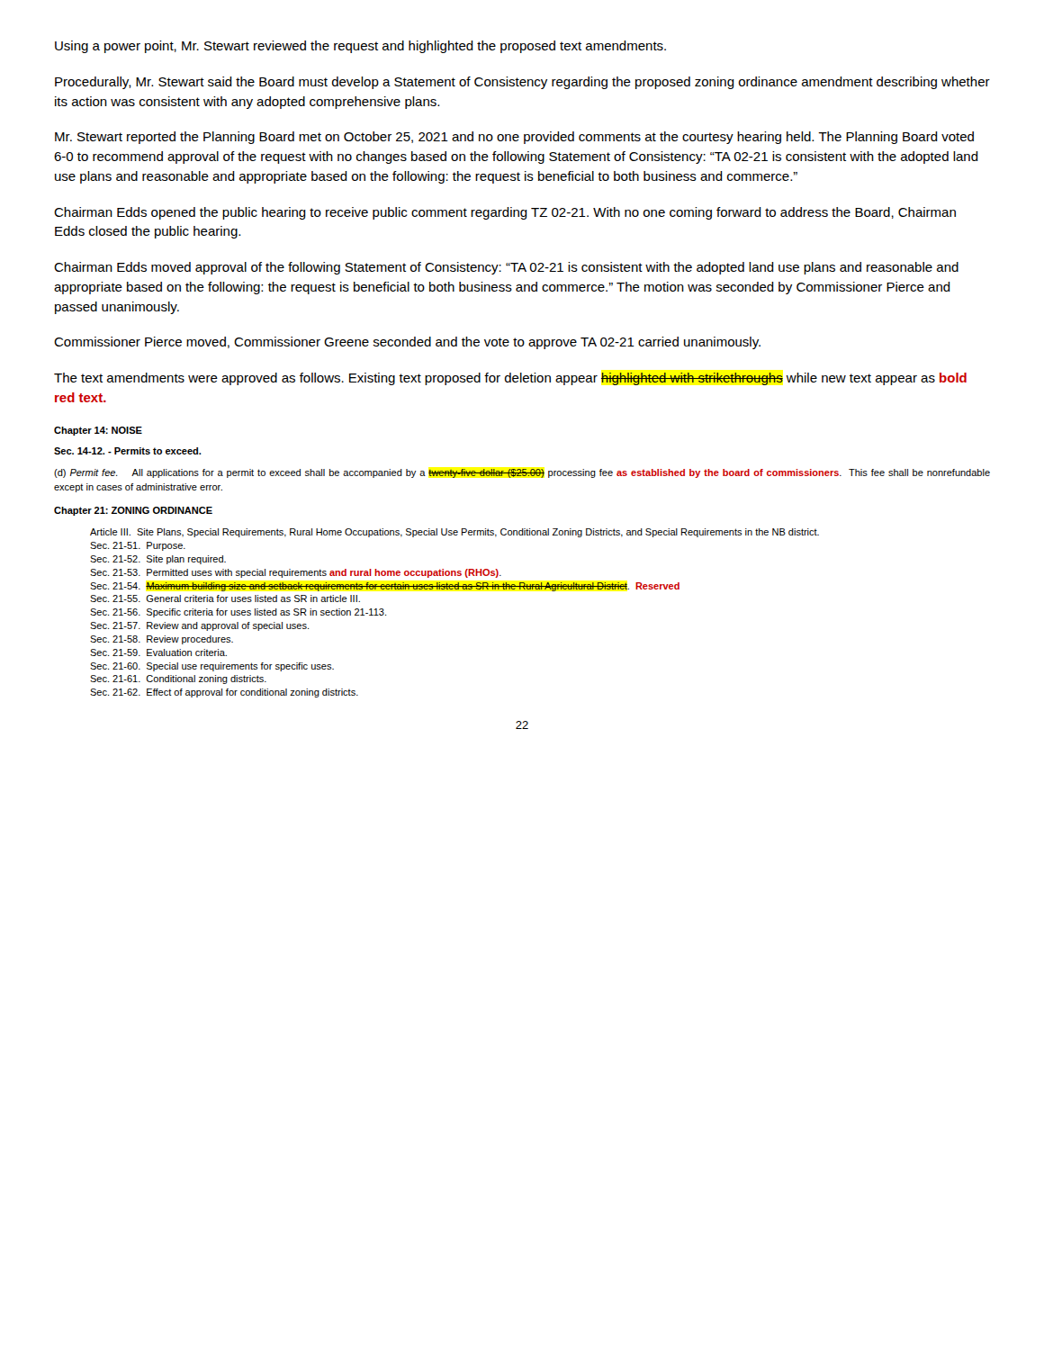Using a power point, Mr. Stewart reviewed the request and highlighted the proposed text amendments.
Procedurally, Mr. Stewart said the Board must develop a Statement of Consistency regarding the proposed zoning ordinance amendment describing whether its action was consistent with any adopted comprehensive plans.
Mr. Stewart reported the Planning Board met on October 25, 2021 and no one provided comments at the courtesy hearing held. The Planning Board voted 6-0 to recommend approval of the request with no changes based on the following Statement of Consistency: “TA 02-21 is consistent with the adopted land use plans and reasonable and appropriate based on the following: the request is beneficial to both business and commerce.”
Chairman Edds opened the public hearing to receive public comment regarding TZ 02-21. With no one coming forward to address the Board, Chairman Edds closed the public hearing.
Chairman Edds moved approval of the following Statement of Consistency: “TA 02-21 is consistent with the adopted land use plans and reasonable and appropriate based on the following: the request is beneficial to both business and commerce.” The motion was seconded by Commissioner Pierce and passed unanimously.
Commissioner Pierce moved, Commissioner Greene seconded and the vote to approve TA 02-21 carried unanimously.
The text amendments were approved as follows. Existing text proposed for deletion appear highlighted with strikethroughs while new text appear as bold red text.
Chapter 14: NOISE
Sec. 14-12. - Permits to exceed.
(d) Permit fee. All applications for a permit to exceed shall be accompanied by a twenty-five dollar ($25.00) processing fee as established by the board of commissioners. This fee shall be nonrefundable except in cases of administrative error.
Chapter 21: ZONING ORDINANCE
Article III. Site Plans, Special Requirements, Rural Home Occupations, Special Use Permits, Conditional Zoning Districts, and Special Requirements in the NB district.
Sec. 21-51. Purpose.
Sec. 21-52. Site plan required.
Sec. 21-53. Permitted uses with special requirements and rural home occupations (RHOs).
Sec. 21-54. Maximum building size and setback requirements for certain uses listed as SR in the Rural Agricultural District. Reserved
Sec. 21-55. General criteria for uses listed as SR in article III.
Sec. 21-56. Specific criteria for uses listed as SR in section 21-113.
Sec. 21-57. Review and approval of special uses.
Sec. 21-58. Review procedures.
Sec. 21-59. Evaluation criteria.
Sec. 21-60. Special use requirements for specific uses.
Sec. 21-61. Conditional zoning districts.
Sec. 21-62. Effect of approval for conditional zoning districts.
22